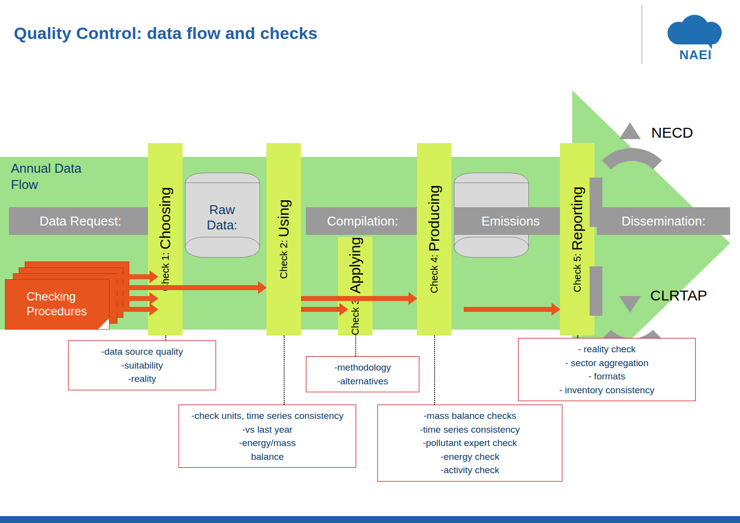Quality Control: data flow and checks
NAEI
Annual Data
Flow
Raw
Data:
Data Request:
Compilation:
Emissions
Dissemination:
Check 1: Choosing
Check 2: Using
Check 3: Applying
Check 4: Producing
Check 5: Reporting
Checking
Procedures
NECD
CLRTAP
-data source quality
-suitability
-reality
-check units, time series consistency
-vs last year
-energy/mass
balance
-methodology
-alternatives
-mass balance checks
-time series consistency
-pollutant expert check
-energy check
-activity check
- reality check
- sector aggregation
- formats
- inventory consistency